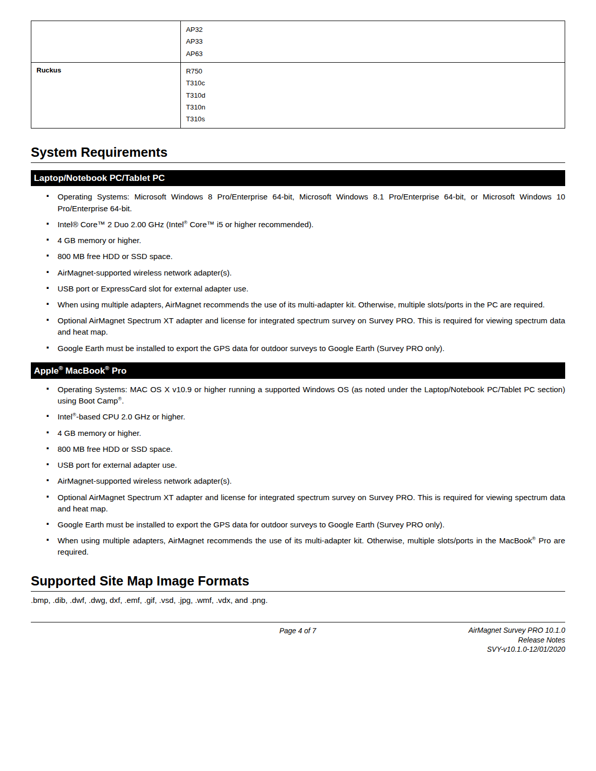| | AP32 AP33 AP63 |
| Ruckus | R750 T310c T310d T310n T310s |
System Requirements
Laptop/Notebook PC/Tablet PC
Operating Systems: Microsoft Windows 8 Pro/Enterprise 64-bit, Microsoft Windows 8.1 Pro/Enterprise 64-bit, or Microsoft Windows 10 Pro/Enterprise 64-bit.
Intel® Core™ 2 Duo 2.00 GHz (Intel® Core™ i5 or higher recommended).
4 GB memory or higher.
800 MB free HDD or SSD space.
AirMagnet-supported wireless network adapter(s).
USB port or ExpressCard slot for external adapter use.
When using multiple adapters, AirMagnet recommends the use of its multi-adapter kit. Otherwise, multiple slots/ports in the PC are required.
Optional AirMagnet Spectrum XT adapter and license for integrated spectrum survey on Survey PRO. This is required for viewing spectrum data and heat map.
Google Earth must be installed to export the GPS data for outdoor surveys to Google Earth (Survey PRO only).
Apple® MacBook® Pro
Operating Systems: MAC OS X v10.9 or higher running a supported Windows OS (as noted under the Laptop/Notebook PC/Tablet PC section) using Boot Camp®.
Intel®-based CPU 2.0 GHz or higher.
4 GB memory or higher.
800 MB free HDD or SSD space.
USB port for external adapter use.
AirMagnet-supported wireless network adapter(s).
Optional AirMagnet Spectrum XT adapter and license for integrated spectrum survey on Survey PRO. This is required for viewing spectrum data and heat map.
Google Earth must be installed to export the GPS data for outdoor surveys to Google Earth (Survey PRO only).
When using multiple adapters, AirMagnet recommends the use of its multi-adapter kit. Otherwise, multiple slots/ports in the MacBook® Pro are required.
Supported Site Map Image Formats
.bmp, .dib, .dwf, .dwg, dxf, .emf, .gif, .vsd, .jpg, .wmf, .vdx, and .png.
Page 4 of 7
AirMagnet Survey PRO 10.1.0
Release Notes
SVY-v10.1.0-12/01/2020